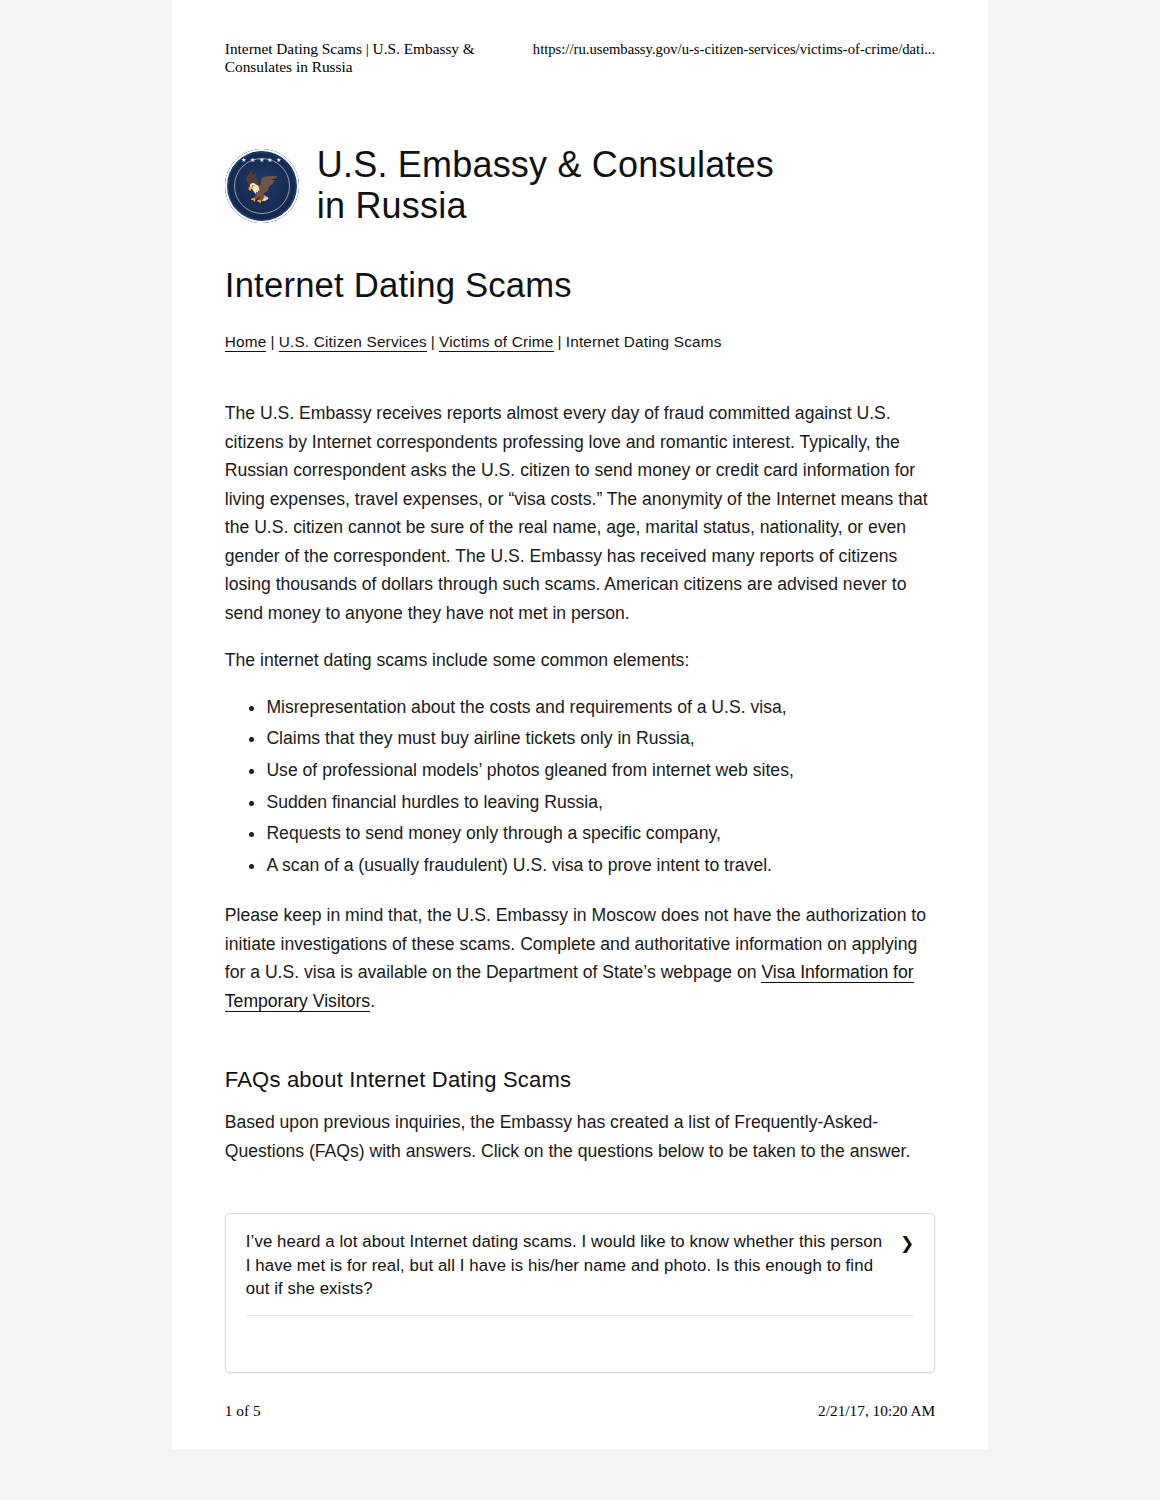Internet Dating Scams | U.S. Embassy & Consulates in Russia https://ru.usembassy.gov/u-s-citizen-services/victims-of-crime/dati...
★ ★ ★ ★ ★ ★ ★
🦅
U.S. Embassy & Consulates
in Russia
Internet Dating Scams
Home|U.S. Citizen Services|Victims of Crime|Internet Dating Scams
The U.S. Embassy receives reports almost every day of fraud committed against U.S. citizens by Internet correspondents professing love and romantic interest. Typically, the Russian correspondent asks the U.S. citizen to send money or credit card information for living expenses, travel expenses, or “visa costs.” The anonymity of the Internet means that the U.S. citizen cannot be sure of the real name, age, marital status, nationality, or even gender of the correspondent. The U.S. Embassy has received many reports of citizens losing thousands of dollars through such scams. American citizens are advised never to send money to anyone they have not met in person.
The internet dating scams include some common elements:
Misrepresentation about the costs and requirements of a U.S. visa,
Claims that they must buy airline tickets only in Russia,
Use of professional models’ photos gleaned from internet web sites,
Sudden financial hurdles to leaving Russia,
Requests to send money only through a specific company,
A scan of a (usually fraudulent) U.S. visa to prove intent to travel.
Please keep in mind that, the U.S. Embassy in Moscow does not have the authorization to initiate investigations of these scams. Complete and authoritative information on applying for a U.S. visa is available on the Department of State’s webpage on Visa Information for Temporary Visitors.
FAQs about Internet Dating Scams
Based upon previous inquiries, the Embassy has created a list of Frequently-Asked-Questions (FAQs) with answers. Click on the questions below to be taken to the answer.
I’ve heard a lot about Internet dating scams. I would like to know whether this person I have met is for real, but all I have is his/her name and photo. Is this enough to find out if she exists?
❯
1 of 5 2/21/17, 10:20 AM